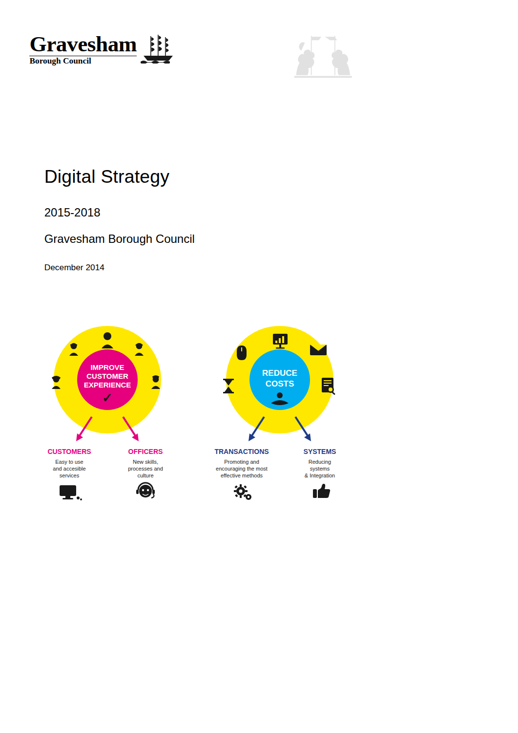Gravesham Borough Council
Digital Strategy
2015-2018
Gravesham Borough Council
December 2014
IMPROVE CUSTOMER EXPERIENCE ✓ CUSTOMERS OFFICERS Easy to use and accesible services New skills, processes and culture REDUCE COSTS TRANSACTIONS SYSTEMS Promoting and encouraging the most effective methods Reducing systems & Integration